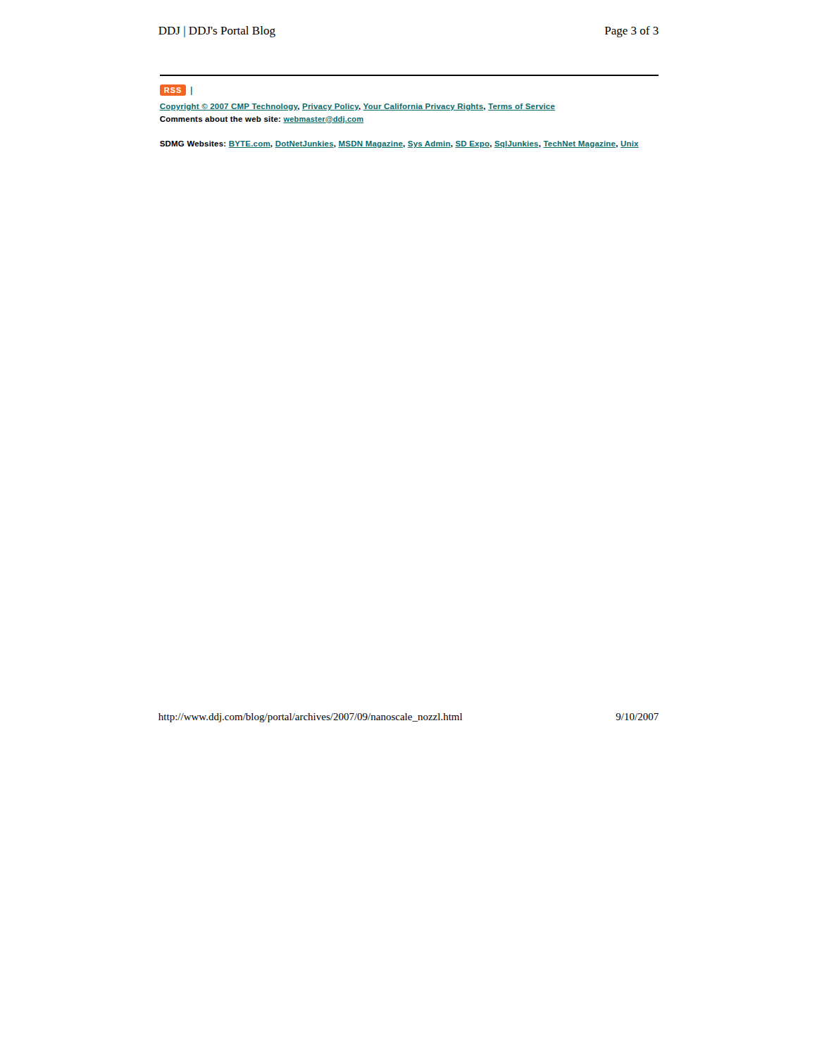DDJ | DDJ's Portal Blog
Page 3 of 3
RSS |
Copyright © 2007 CMP Technology, Privacy Policy, Your California Privacy Rights, Terms of Service
Comments about the web site: webmaster@ddj.com
SDMG Websites: BYTE.com, DotNetJunkies, MSDN Magazine, Sys Admin, SD Expo, SqlJunkies, TechNet Magazine, Unix
http://www.ddj.com/blog/portal/archives/2007/09/nanoscale_nozzl.html
9/10/2007